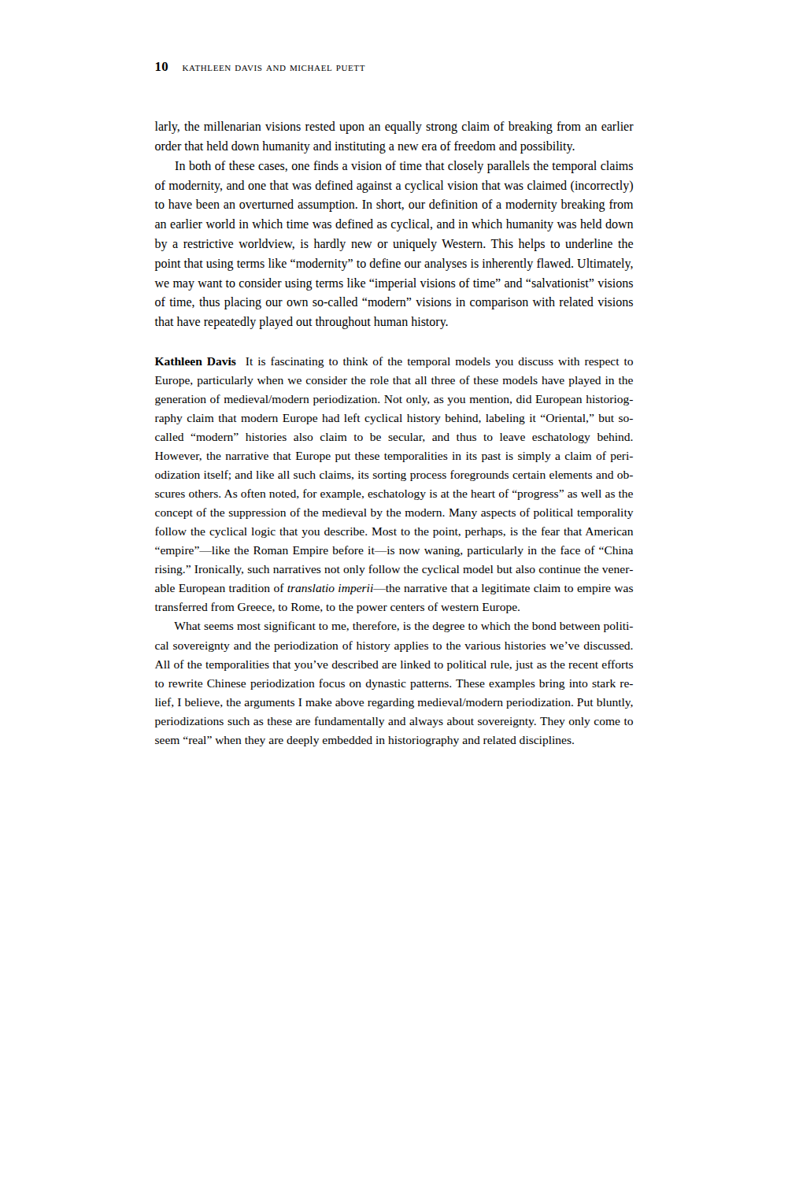10 Kathleen Davis and Michael Puett
larly, the millenarian visions rested upon an equally strong claim of breaking from an earlier order that held down humanity and instituting a new era of freedom and possibility.
In both of these cases, one finds a vision of time that closely parallels the temporal claims of modernity, and one that was defined against a cyclical vision that was claimed (incorrectly) to have been an overturned assumption. In short, our definition of a modernity breaking from an earlier world in which time was defined as cyclical, and in which humanity was held down by a restrictive worldview, is hardly new or uniquely Western. This helps to underline the point that using terms like “modernity” to define our analyses is inherently flawed. Ultimately, we may want to consider using terms like “imperial visions of time” and “salvationist” visions of time, thus placing our own so-called “modern” visions in comparison with related visions that have repeatedly played out throughout human history.
Kathleen Davis It is fascinating to think of the temporal models you discuss with respect to Europe, particularly when we consider the role that all three of these models have played in the generation of medieval/modern periodization. Not only, as you mention, did European historiography claim that modern Europe had left cyclical history behind, labeling it “Oriental,” but so-called “modern” histories also claim to be secular, and thus to leave eschatology behind. However, the narrative that Europe put these temporalities in its past is simply a claim of periodization itself; and like all such claims, its sorting process foregrounds certain elements and obscures others. As often noted, for example, eschatology is at the heart of “progress” as well as the concept of the suppression of the medieval by the modern. Many aspects of political temporality follow the cyclical logic that you describe. Most to the point, perhaps, is the fear that American “empire”—like the Roman Empire before it—is now waning, particularly in the face of “China rising.” Ironically, such narratives not only follow the cyclical model but also continue the venerable European tradition of translatio imperii—the narrative that a legitimate claim to empire was transferred from Greece, to Rome, to the power centers of western Europe.
What seems most significant to me, therefore, is the degree to which the bond between political sovereignty and the periodization of history applies to the various histories we’ve discussed. All of the temporalities that you’ve described are linked to political rule, just as the recent efforts to rewrite Chinese periodization focus on dynastic patterns. These examples bring into stark relief, I believe, the arguments I make above regarding medieval/modern periodization. Put bluntly, periodizations such as these are fundamentally and always about sovereignty. They only come to seem “real” when they are deeply embedded in historiography and related disciplines.